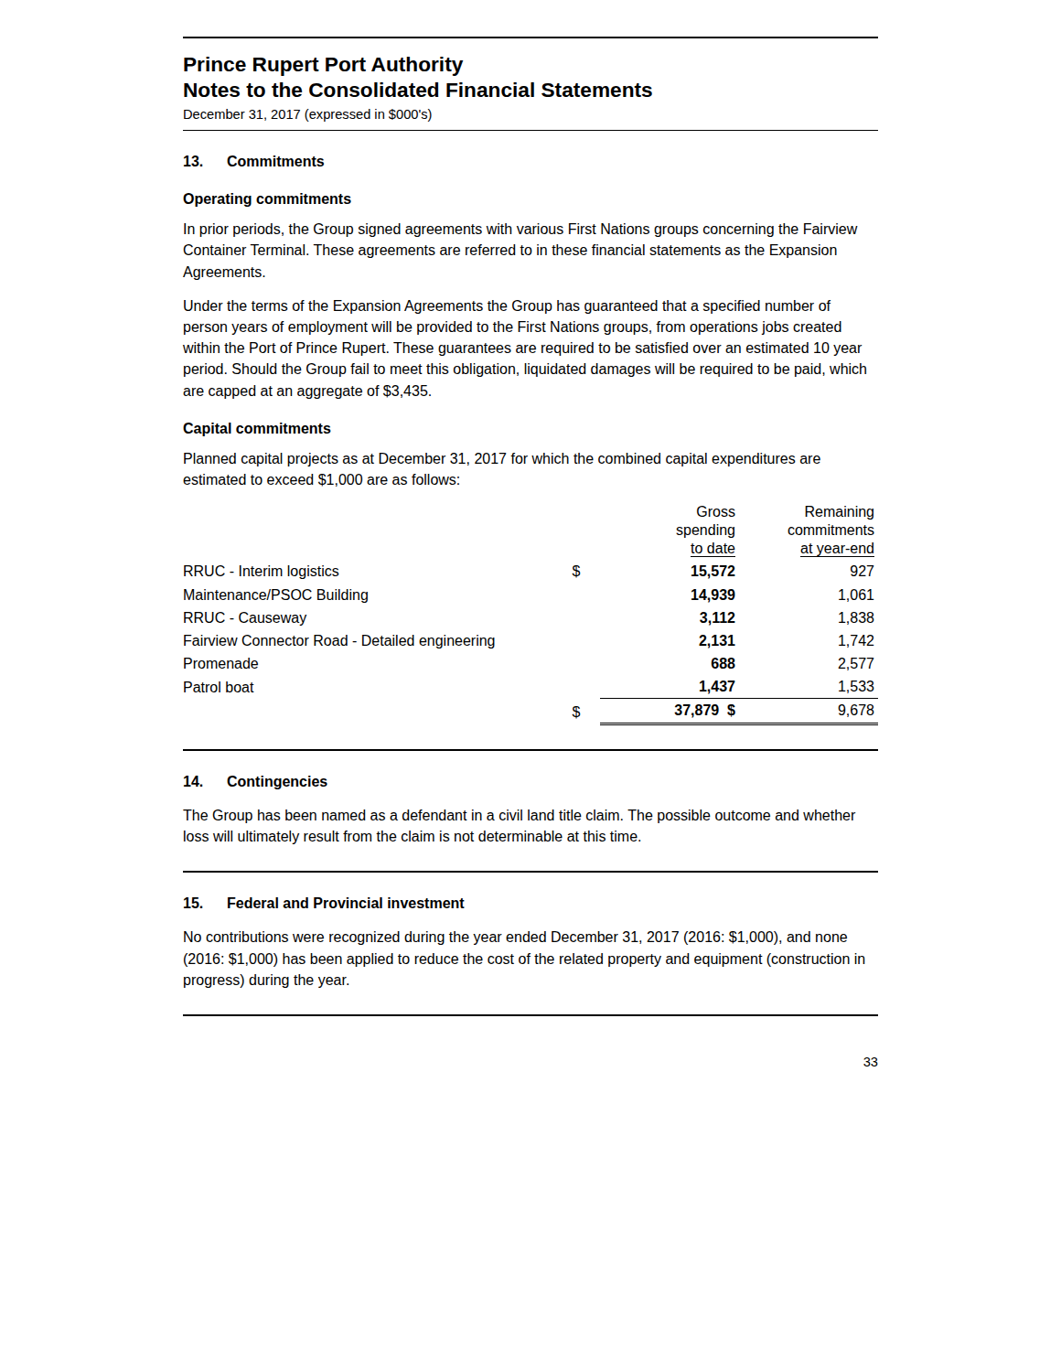Prince Rupert Port Authority
Notes to the Consolidated Financial Statements
December 31, 2017 (expressed in $000's)
13. Commitments
Operating commitments
In prior periods, the Group signed agreements with various First Nations groups concerning the Fairview Container Terminal. These agreements are referred to in these financial statements as the Expansion Agreements.
Under the terms of the Expansion Agreements the Group has guaranteed that a specified number of person years of employment will be provided to the First Nations groups, from operations jobs created within the Port of Prince Rupert. These guarantees are required to be satisfied over an estimated 10 year period. Should the Group fail to meet this obligation, liquidated damages will be required to be paid, which are capped at an aggregate of $3,435.
Capital commitments
Planned capital projects as at December 31, 2017 for which the combined capital expenditures are estimated to exceed $1,000 are as follows:
| | | Gross spending to date | Remaining commitments at year-end |
| --- | --- | --- | --- |
| RRUC - Interim logistics | $ | 15,572 | 927 |
| Maintenance/PSOC Building | | 14,939 | 1,061 |
| RRUC - Causeway | | 3,112 | 1,838 |
| Fairview Connector Road - Detailed engineering | | 2,131 | 1,742 |
| Promenade | | 688 | 2,577 |
| Patrol boat | | 1,437 | 1,533 |
| | $ | 37,879 $ | 9,678 |
14. Contingencies
The Group has been named as a defendant in a civil land title claim. The possible outcome and whether loss will ultimately result from the claim is not determinable at this time.
15. Federal and Provincial investment
No contributions were recognized during the year ended December 31, 2017 (2016: $1,000), and none (2016: $1,000) has been applied to reduce the cost of the related property and equipment (construction in progress) during the year.
33